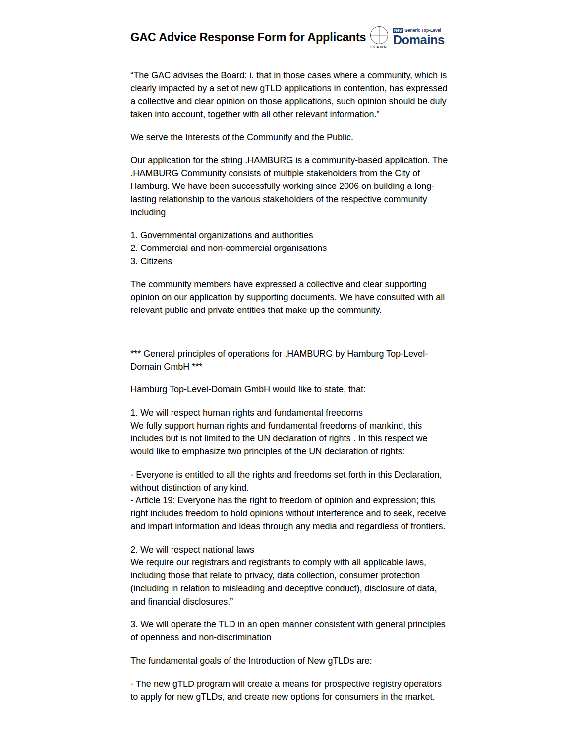GAC Advice Response Form for Applicants
ICANN
New Generic Top-Level Domains
“The GAC advises the Board: i. that in those cases where a community, which is clearly impacted by a set of new gTLD applications in contention, has expressed a collective and clear opinion on those applications, such opinion should be duly taken into account, together with all other relevant information.”
We serve the Interests of the Community and the Public.
Our application for the string .HAMBURG is a community-based application. The .HAMBURG Community consists of multiple stakeholders from the City of Hamburg. We have been successfully working since 2006 on building a long-lasting relationship to the various stakeholders of the respective community including
1. Governmental organizations and authorities
2. Commercial and non-commercial organisations
3. Citizens
The community members have expressed a collective and clear supporting opinion on our application by supporting documents. We have consulted with all relevant public and private entities that make up the community.
*** General principles of operations for .HAMBURG by Hamburg Top-Level-Domain GmbH ***
Hamburg Top-Level-Domain GmbH would like to state, that:
1. We will respect human rights and fundamental freedoms
We fully support human rights and fundamental freedoms of mankind, this includes but is not limited to the UN declaration of rights . In this respect we would like to emphasize two principles of the UN declaration of rights:
- Everyone is entitled to all the rights and freedoms set forth in this Declaration, without distinction of any kind.
- Article 19: Everyone has the right to freedom of opinion and expression; this right includes freedom to hold opinions without interference and to seek, receive and impart information and ideas through any media and regardless of frontiers.
2. We will respect national laws
We require our registrars and registrants to comply with all applicable laws, including those that relate to privacy, data collection, consumer protection (including in relation to misleading and deceptive conduct), disclosure of data, and financial disclosures.”
3. We will operate the TLD in an open manner consistent with general principles of openness and non-discrimination
The fundamental goals of the Introduction of New gTLDs are:
- The new gTLD program will create a means for prospective registry operators to apply for new gTLDs, and create new options for consumers in the market.